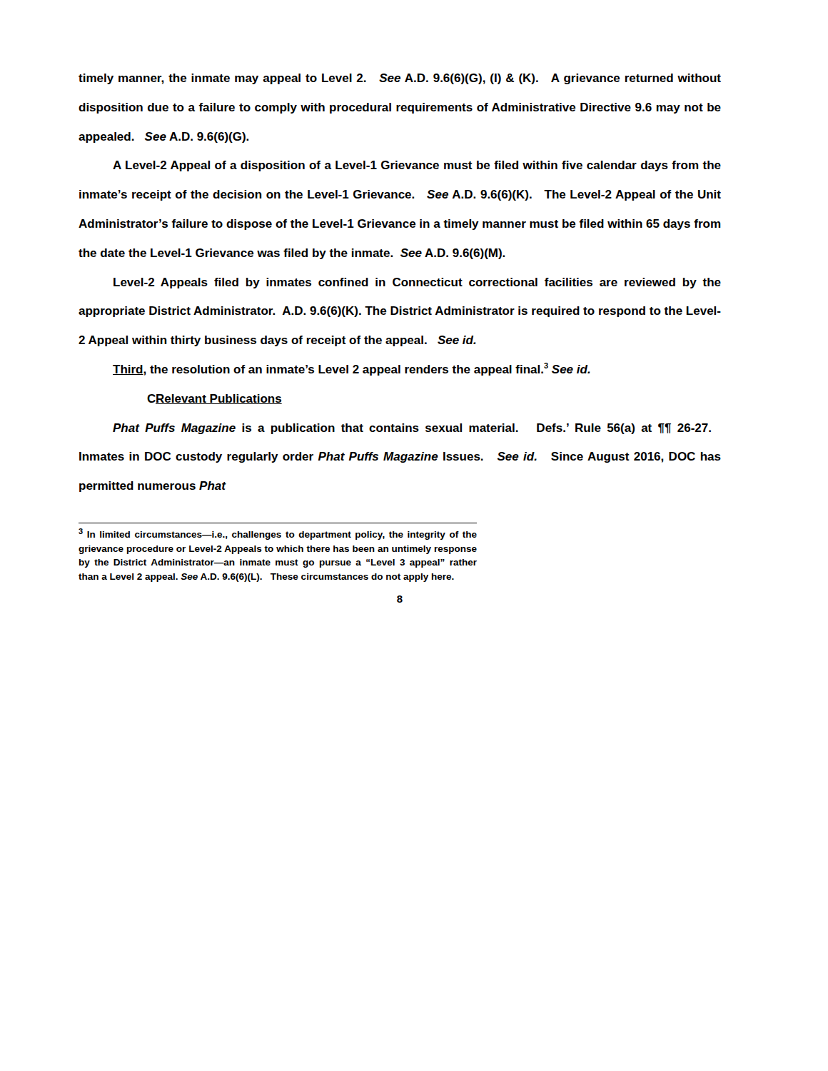timely manner, the inmate may appeal to Level 2. See A.D. 9.6(6)(G), (I) & (K). A grievance returned without disposition due to a failure to comply with procedural requirements of Administrative Directive 9.6 may not be appealed. See A.D. 9.6(6)(G).
A Level-2 Appeal of a disposition of a Level-1 Grievance must be filed within five calendar days from the inmate’s receipt of the decision on the Level-1 Grievance. See A.D. 9.6(6)(K). The Level-2 Appeal of the Unit Administrator’s failure to dispose of the Level-1 Grievance in a timely manner must be filed within 65 days from the date the Level-1 Grievance was filed by the inmate. See A.D. 9.6(6)(M).
Level-2 Appeals filed by inmates confined in Connecticut correctional facilities are reviewed by the appropriate District Administrator. A.D. 9.6(6)(K). The District Administrator is required to respond to the Level-2 Appeal within thirty business days of receipt of the appeal. See id.
Third, the resolution of an inmate’s Level 2 appeal renders the appeal final.3 See id.
C. Relevant Publications
Phat Puffs Magazine is a publication that contains sexual material. Defs.’ Rule 56(a) at ¶¶ 26-27. Inmates in DOC custody regularly order Phat Puffs Magazine Issues. See id. Since August 2016, DOC has permitted numerous Phat
3 In limited circumstances—i.e., challenges to department policy, the integrity of the grievance procedure or Level-2 Appeals to which there has been an untimely response by the District Administrator—an inmate must go pursue a “Level 3 appeal” rather than a Level 2 appeal. See A.D. 9.6(6)(L). These circumstances do not apply here.
8